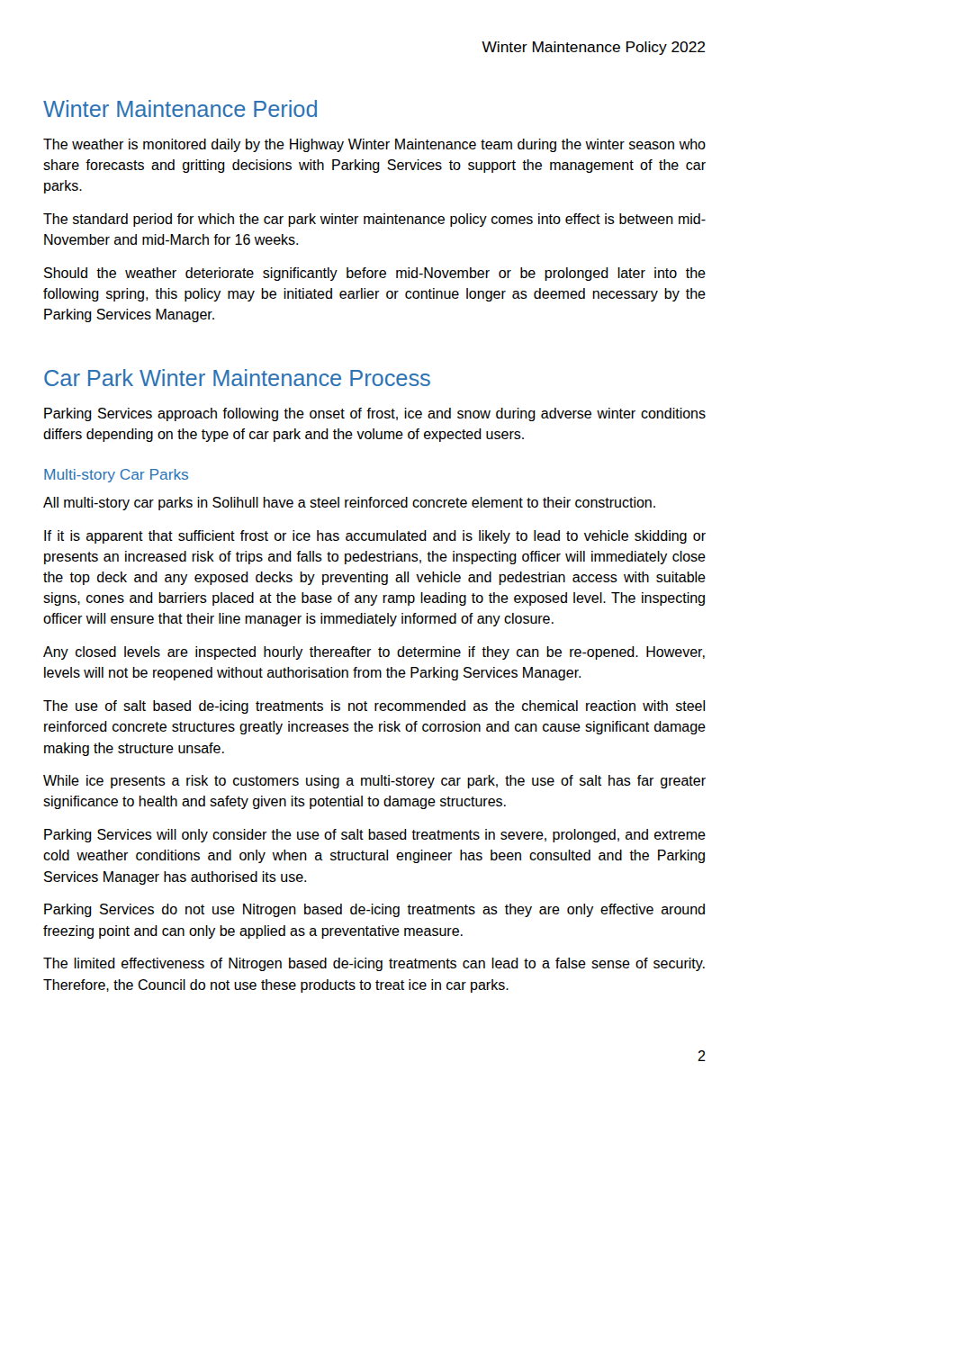Winter Maintenance Policy 2022
Winter Maintenance Period
The weather is monitored daily by the Highway Winter Maintenance team during the winter season who share forecasts and gritting decisions with Parking Services to support the management of the car parks.
The standard period for which the car park winter maintenance policy comes into effect is between mid-November and mid-March for 16 weeks.
Should the weather deteriorate significantly before mid-November or be prolonged later into the following spring, this policy may be initiated earlier or continue longer as deemed necessary by the Parking Services Manager.
Car Park Winter Maintenance Process
Parking Services approach following the onset of frost, ice and snow during adverse winter conditions differs depending on the type of car park and the volume of expected users.
Multi-story Car Parks
All multi-story car parks in Solihull have a steel reinforced concrete element to their construction.
If it is apparent that sufficient frost or ice has accumulated and is likely to lead to vehicle skidding or presents an increased risk of trips and falls to pedestrians, the inspecting officer will immediately close the top deck and any exposed decks by preventing all vehicle and pedestrian access with suitable signs, cones and barriers placed at the base of any ramp leading to the exposed level. The inspecting officer will ensure that their line manager is immediately informed of any closure.
Any closed levels are inspected hourly thereafter to determine if they can be re-opened. However, levels will not be reopened without authorisation from the Parking Services Manager.
The use of salt based de-icing treatments is not recommended as the chemical reaction with steel reinforced concrete structures greatly increases the risk of corrosion and can cause significant damage making the structure unsafe.
While ice presents a risk to customers using a multi-storey car park, the use of salt has far greater significance to health and safety given its potential to damage structures.
Parking Services will only consider the use of salt based treatments in severe, prolonged, and extreme cold weather conditions and only when a structural engineer has been consulted and the Parking Services Manager has authorised its use.
Parking Services do not use Nitrogen based de-icing treatments as they are only effective around freezing point and can only be applied as a preventative measure.
The limited effectiveness of Nitrogen based de-icing treatments can lead to a false sense of security. Therefore, the Council do not use these products to treat ice in car parks.
2